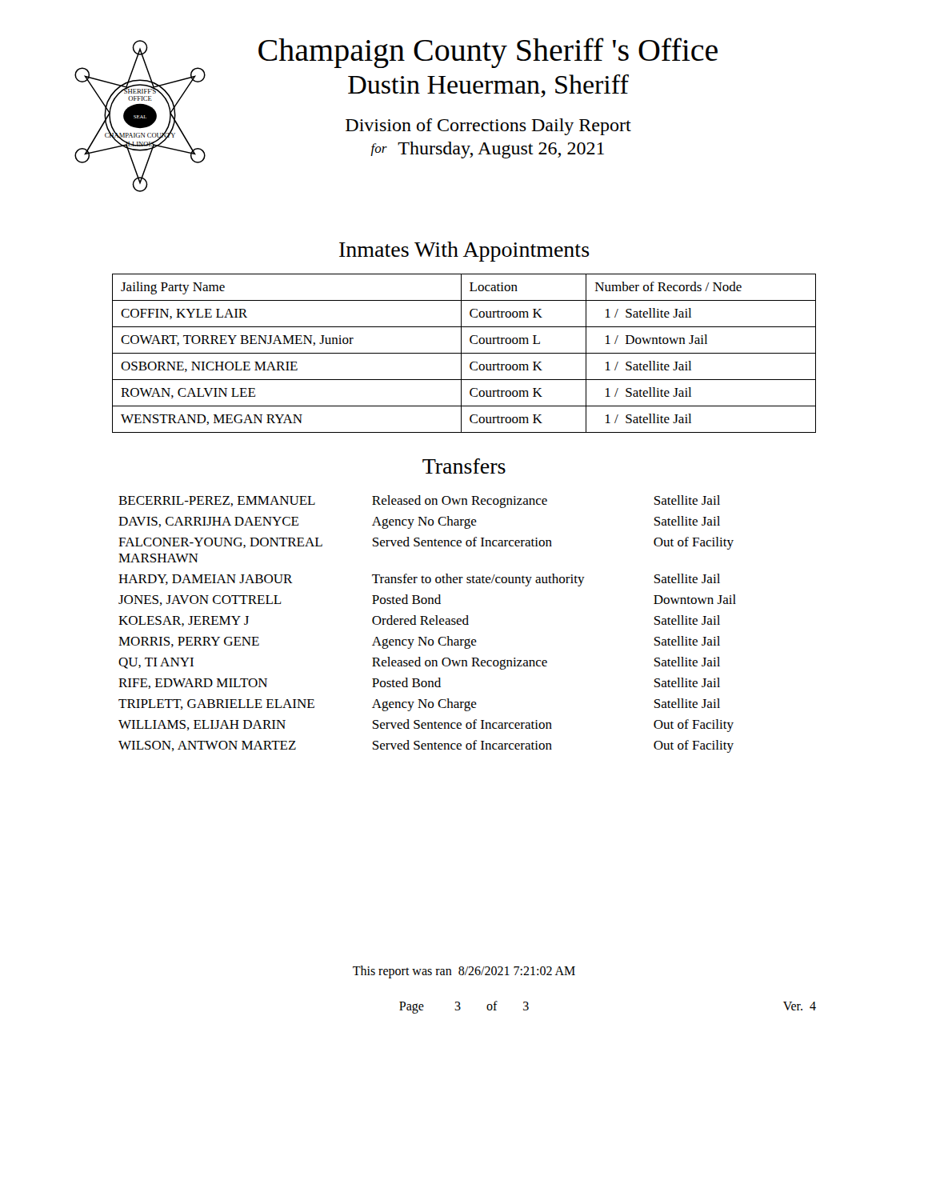SHERIFF'S OFFICE CHAMPAIGN COUNTY ILLINOIS SEAL
Champaign County Sheriff 's Office
Dustin Heuerman, Sheriff
Division of Corrections Daily Report
for Thursday, August 26, 2021
Inmates With Appointments
| Jailing Party Name | Location | Number of Records / Node |
| --- | --- | --- |
| COFFIN, KYLE LAIR | Courtroom K | 1 / Satellite Jail |
| COWART, TORREY BENJAMEN, Junior | Courtroom L | 1 / Downtown Jail |
| OSBORNE, NICHOLE MARIE | Courtroom K | 1 / Satellite Jail |
| ROWAN, CALVIN LEE | Courtroom K | 1 / Satellite Jail |
| WENSTRAND, MEGAN RYAN | Courtroom K | 1 / Satellite Jail |
Transfers
| BECERRIL-PEREZ, EMMANUEL | Released on Own Recognizance | Satellite Jail |
| DAVIS, CARRIJHA DAENYCE | Agency No Charge | Satellite Jail |
| FALCONER-YOUNG, DONTREAL MARSHAWN | Served Sentence of Incarceration | Out of Facility |
| HARDY, DAMEIAN JABOUR | Transfer to other state/county authority | Satellite Jail |
| JONES, JAVON COTTRELL | Posted Bond | Downtown Jail |
| KOLESAR, JEREMY J | Ordered Released | Satellite Jail |
| MORRIS, PERRY GENE | Agency No Charge | Satellite Jail |
| QU, TI ANYI | Released on Own Recognizance | Satellite Jail |
| RIFE, EDWARD MILTON | Posted Bond | Satellite Jail |
| TRIPLETT, GABRIELLE ELAINE | Agency No Charge | Satellite Jail |
| WILLIAMS, ELIJAH DARIN | Served Sentence of Incarceration | Out of Facility |
| WILSON, ANTWON MARTEZ | Served Sentence of Incarceration | Out of Facility |
This report was ran 8/26/2021 7:21:02 AM
Page 3 of 3
Ver. 4